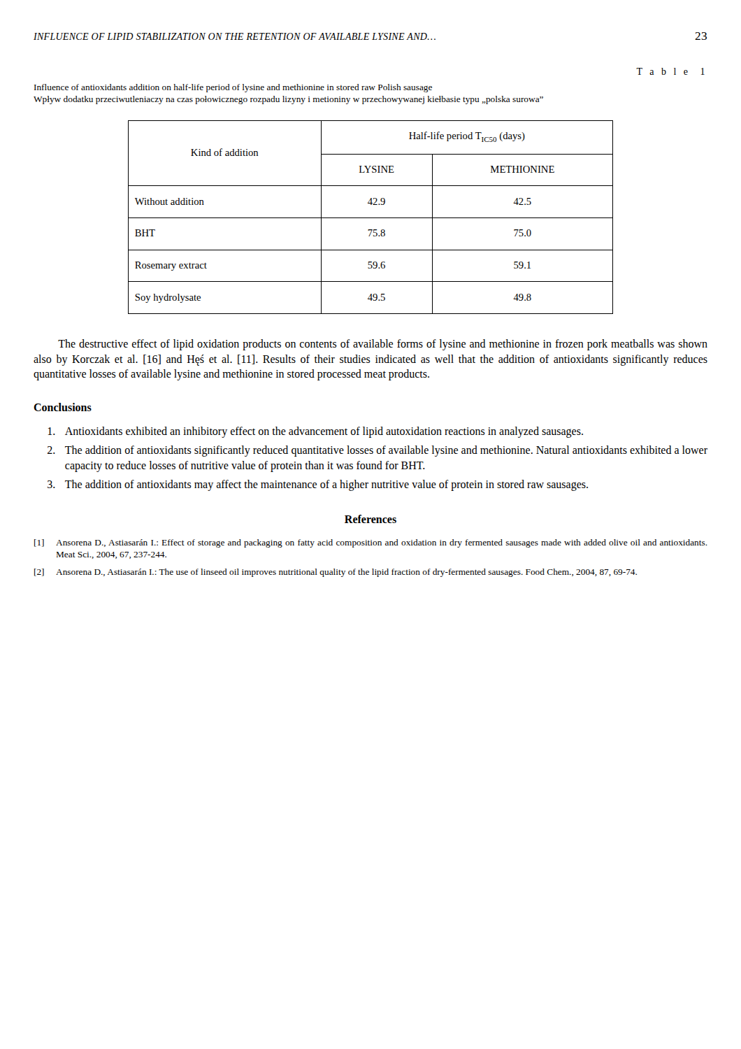INFLUENCE OF LIPID STABILIZATION ON THE RETENTION OF AVAILABLE LYSINE AND… 23
T a b l e 1
Influence of antioxidants addition on half-life period of lysine and methionine in stored raw Polish sausage
Wpływ dodatku przeciwutleniaczy na czas połowicznego rozpadu lizyny i metioniny w przechowywanej kiełbasie typu „polska surowa”
| Kind of addition | Half-life period T IC50 (days) |
| --- | --- |
| LYSINE | METHIONINE |
| Without addition | 42.9 | 42.5 |
| BHT | 75.8 | 75.0 |
| Rosemary extract | 59.6 | 59.1 |
| Soy hydrolysate | 49.5 | 49.8 |
The destructive effect of lipid oxidation products on contents of available forms of lysine and methionine in frozen pork meatballs was shown also by Korczak et al. [16] and Hęś et al. [11]. Results of their studies indicated as well that the addition of antioxidants significantly reduces quantitative losses of available lysine and methionine in stored processed meat products.
Conclusions
Antioxidants exhibited an inhibitory effect on the advancement of lipid autoxidation reactions in analyzed sausages.
The addition of antioxidants significantly reduced quantitative losses of available lysine and methionine. Natural antioxidants exhibited a lower capacity to reduce losses of nutritive value of protein than it was found for BHT.
The addition of antioxidants may affect the maintenance of a higher nutritive value of protein in stored raw sausages.
References
[1] Ansorena D., Astiasarán I.: Effect of storage and packaging on fatty acid composition and oxidation in dry fermented sausages made with added olive oil and antioxidants. Meat Sci., 2004, 67, 237-244.
[2] Ansorena D., Astiasarán I.: The use of linseed oil improves nutritional quality of the lipid fraction of dry-fermented sausages. Food Chem., 2004, 87, 69-74.